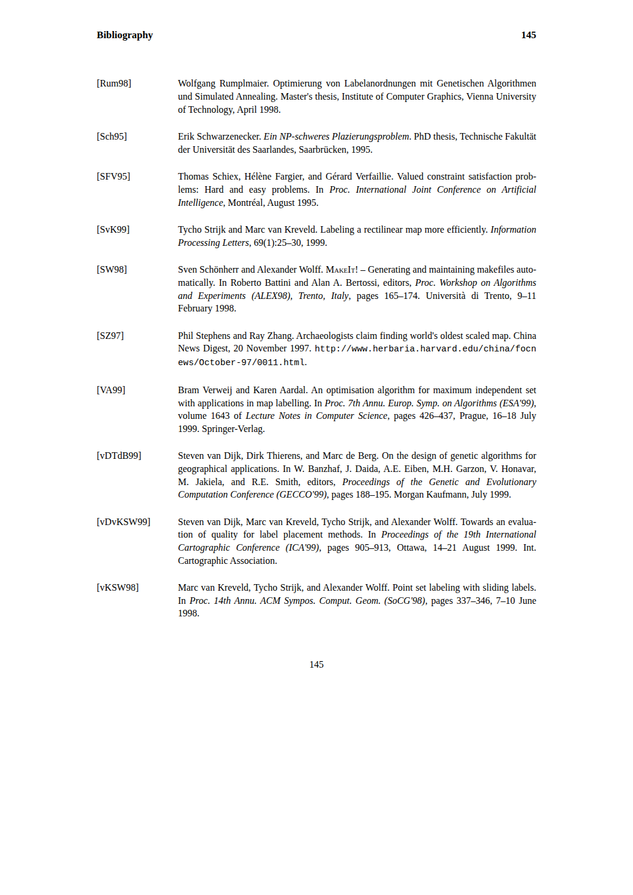Bibliography 145
[Rum98]
Wolfgang Rumplmaier. Optimierung von Labelanordnungen mit Genetischen Algorithmen und Simulated Annealing. Master's thesis, Institute of Computer Graphics, Vienna University of Technology, April 1998.
[Sch95]
Erik Schwarzenecker. Ein NP-schweres Plazierungsproblem. PhD thesis, Technische Fakultät der Universität des Saarlandes, Saarbrücken, 1995.
[SFV95]
Thomas Schiex, Hélène Fargier, and Gérard Verfaillie. Valued constraint satisfaction problems: Hard and easy problems. In Proc. International Joint Conference on Artificial Intelligence, Montréal, August 1995.
[SvK99]
Tycho Strijk and Marc van Kreveld. Labeling a rectilinear map more efficiently. Information Processing Letters, 69(1):25–30, 1999.
[SW98]
Sven Schönherr and Alexander Wolff. Make It! – Generating and maintaining makefiles automatically. In Roberto Battini and Alan A. Bertossi, editors, Proc. Workshop on Algorithms and Experiments (ALEX98), Trento, Italy, pages 165–174. Università di Trento, 9–11 February 1998.
[SZ97]
Phil Stephens and Ray Zhang. Archaeologists claim finding world's oldest scaled map. China News Digest, 20 November 1997. http://www.herbaria.harvard.edu/china/focnews/October-97/0011.html.
[VA99]
Bram Verweij and Karen Aardal. An optimisation algorithm for maximum independent set with applications in map labelling. In Proc. 7th Annu. Europ. Symp. on Algorithms (ESA'99), volume 1643 of Lecture Notes in Computer Science, pages 426–437, Prague, 16–18 July 1999. Springer-Verlag.
[vDTdB99]
Steven van Dijk, Dirk Thierens, and Marc de Berg. On the design of genetic algorithms for geographical applications. In W. Banzhaf, J. Daida, A.E. Eiben, M.H. Garzon, V. Honavar, M. Jakiela, and R.E. Smith, editors, Proceedings of the Genetic and Evolutionary Computation Conference (GECCO'99), pages 188–195. Morgan Kaufmann, July 1999.
[vDvKSW99]
Steven van Dijk, Marc van Kreveld, Tycho Strijk, and Alexander Wolff. Towards an evaluation of quality for label placement methods. In Proceedings of the 19th International Cartographic Conference (ICA'99), pages 905–913, Ottawa, 14–21 August 1999. Int. Cartographic Association.
[vKSW98]
Marc van Kreveld, Tycho Strijk, and Alexander Wolff. Point set labeling with sliding labels. In Proc. 14th Annu. ACM Sympos. Comput. Geom. (SoCG'98), pages 337–346, 7–10 June 1998.
145